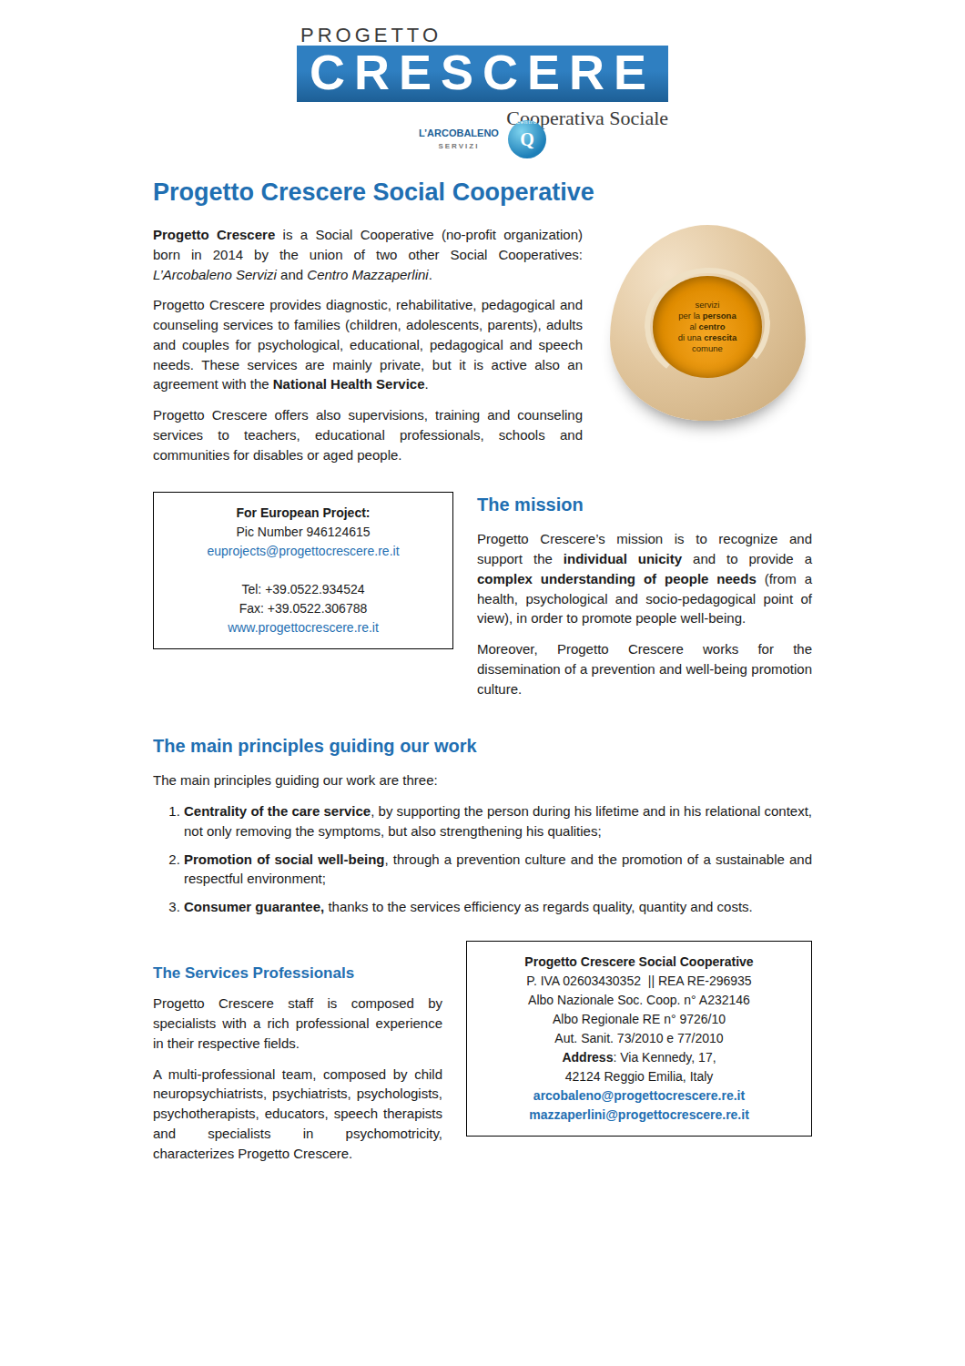PROGETTO
CRESCERE
Cooperativa Sociale
L’ARCOBALENOSERVIZI centro
Progetto Crescere Social Cooperative
servizi
per la persona
al centro
di una crescita
comune
Progetto Crescere is a Social Cooperative (no-profit organization) born in 2014 by the union of two other Social Cooperatives: L’Arcobaleno Servizi and Centro Mazzaperlini.
Progetto Crescere provides diagnostic, rehabilitative, pedagogical and counseling services to families (children, adolescents, parents), adults and couples for psychological, educational, pedagogical and speech needs. These services are mainly private, but it is active also an agreement with the National Health Service.
Progetto Crescere offers also supervisions, training and counseling services to teachers, educational professionals, schools and communities for disables or aged people.
For European Project:
Pic Number 946124615
euprojects@progettocrescere.re.it
Tel: +39.0522.934524
Fax: +39.0522.306788
www.progettocrescere.re.it
The mission
Progetto Crescere’s mission is to recognize and support the individual unicity and to provide a complex understanding of people needs (from a health, psychological and socio-pedagogical point of view), in order to promote people well-being.
Moreover, Progetto Crescere works for the dissemination of a prevention and well-being promotion culture.
The main principles guiding our work
The main principles guiding our work are three:
Centrality of the care service, by supporting the person during his lifetime and in his relational context, not only removing the symptoms, but also strengthening his qualities;
Promotion of social well-being, through a prevention culture and the promotion of a sustainable and respectful environment;
Consumer guarantee, thanks to the services efficiency as regards quality, quantity and costs.
The Services Professionals
Progetto Crescere staff is composed by specialists with a rich professional experience in their respective fields.
A multi-professional team, composed by child neuropsychiatrists, psychiatrists, psychologists, psychotherapists, educators, speech therapists and specialists in psychomotricity, characterizes Progetto Crescere.
Progetto Crescere Social Cooperative
P. IVA 02603430352 || REA RE-296935
Albo Nazionale Soc. Coop. n° A232146
Albo Regionale RE n° 9726/10
Aut. Sanit. 73/2010 e 77/2010
Address: Via Kennedy, 17,
42124 Reggio Emilia, Italy
arcobaleno@progettocrescere.re.it
mazzaperlini@progettocrescere.re.it